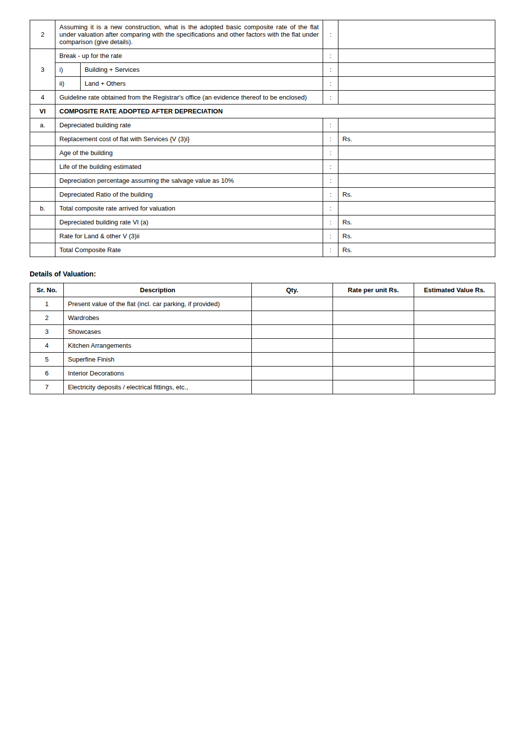| 2 | Assuming it is a new construction, what is the adopted basic composite rate of the flat under valuation after comparing with the specifications and other factors with the flat under comparison (give details). | : | |
| 3 | Break - up for the rate | : | |
| i) | Building + Services | : | |
| ii) | Land + Others | : | |
| 4 | Guideline rate obtained from the Registrar's office (an evidence thereof to be enclosed) | : | |
| VI | COMPOSITE RATE ADOPTED AFTER DEPRECIATION |
| a. | Depreciated building rate | : | |
| | Replacement cost of flat with Services {V (3)i} | : | Rs. |
| | Age of the building | : | |
| | Life of the building estimated | : | |
| | Depreciation percentage assuming the salvage value as 10% | : | |
| | Depreciated Ratio of the building | : | Rs. |
| b. | Total composite rate arrived for valuation | : | |
| | Depreciated building rate VI (a) | : | Rs. |
| | Rate for Land & other V (3)ii | : | Rs. |
| | Total Composite Rate | : | Rs. |
Details of Valuation:
| Sr. No. | Description | Qty. | Rate per unit Rs. | Estimated Value Rs. |
| --- | --- | --- | --- | --- |
| 1 | Present value of the flat (incl. car parking, if provided) | | | |
| 2 | Wardrobes | | | |
| 3 | Showcases | | | |
| 4 | Kitchen Arrangements | | | |
| 5 | Superfine Finish | | | |
| 6 | Interior Decorations | | | |
| 7 | Electricity deposits / electrical fittings, etc., | | | |